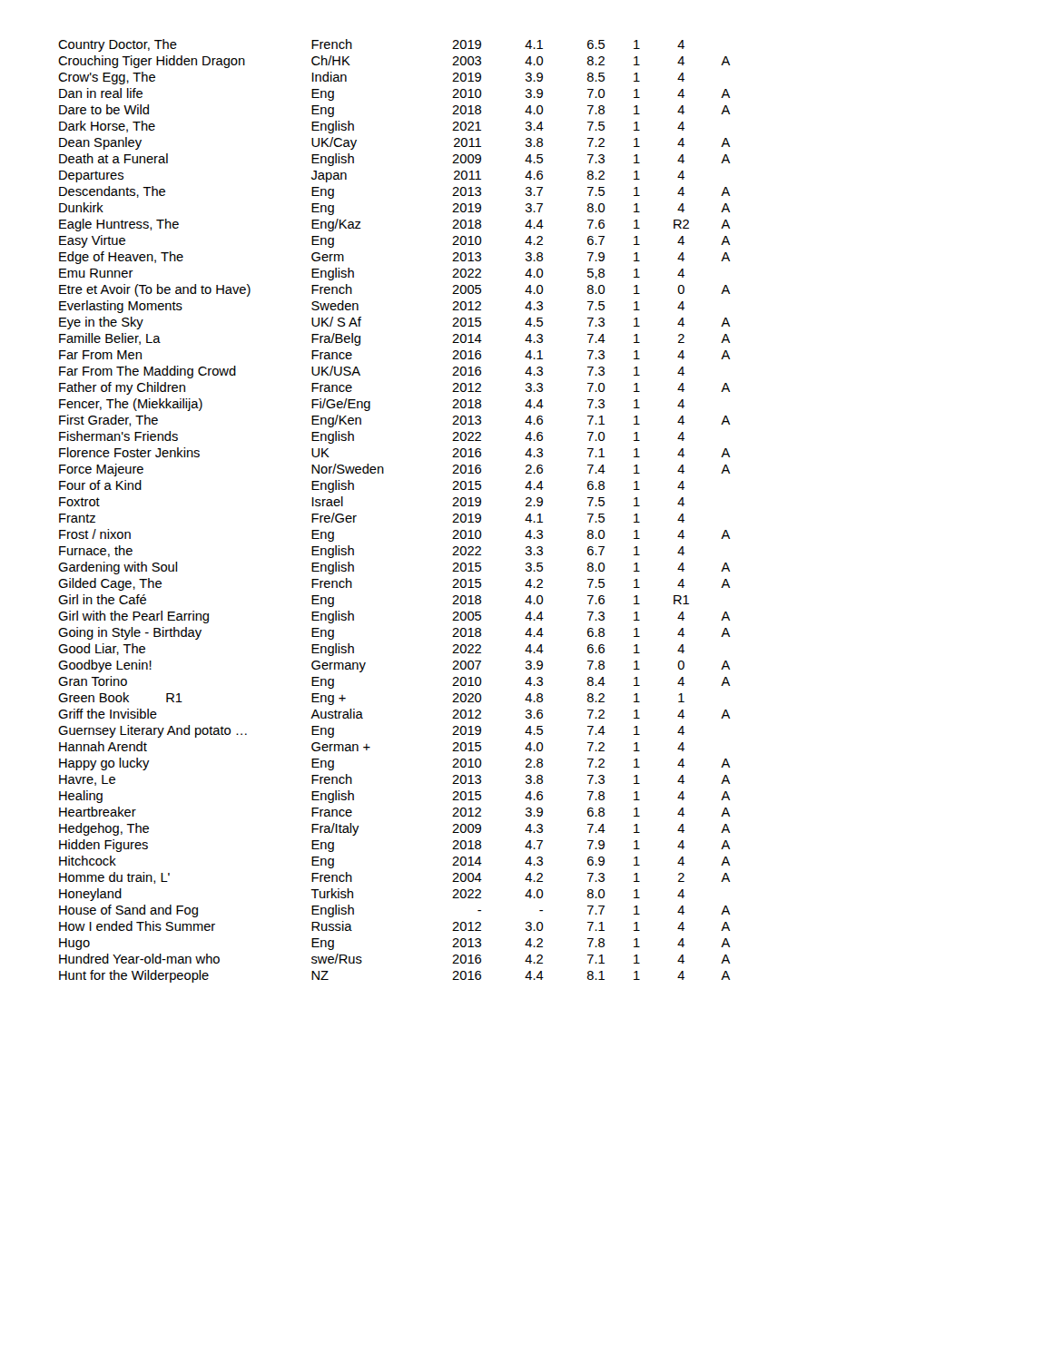| Country Doctor, The | French | 2019 | 4.1 | 6.5 | 1 | 4 | |
| Crouching Tiger Hidden Dragon | Ch/HK | 2003 | 4.0 | 8.2 | 1 | 4 | A |
| Crow's Egg, The | Indian | 2019 | 3.9 | 8.5 | 1 | 4 | |
| Dan in real life | Eng | 2010 | 3.9 | 7.0 | 1 | 4 | A |
| Dare to be Wild | Eng | 2018 | 4.0 | 7.8 | 1 | 4 | A |
| Dark Horse, The | English | 2021 | 3.4 | 7.5 | 1 | 4 | |
| Dean Spanley | UK/Cay | 2011 | 3.8 | 7.2 | 1 | 4 | A |
| Death at a Funeral | English | 2009 | 4.5 | 7.3 | 1 | 4 | A |
| Departures | Japan | 2011 | 4.6 | 8.2 | 1 | 4 | |
| Descendants, The | Eng | 2013 | 3.7 | 7.5 | 1 | 4 | A |
| Dunkirk | Eng | 2019 | 3.7 | 8.0 | 1 | 4 | A |
| Eagle Huntress, The | Eng/Kaz | 2018 | 4.4 | 7.6 | 1 | R2 | A |
| Easy Virtue | Eng | 2010 | 4.2 | 6.7 | 1 | 4 | A |
| Edge of Heaven, The | Germ | 2013 | 3.8 | 7.9 | 1 | 4 | A |
| Emu Runner | English | 2022 | 4.0 | 5,8 | 1 | 4 | |
| Etre et Avoir (To be and to Have) | French | 2005 | 4.0 | 8.0 | 1 | 0 | A |
| Everlasting Moments | Sweden | 2012 | 4.3 | 7.5 | 1 | 4 | |
| Eye in the Sky | UK/ S Af | 2015 | 4.5 | 7.3 | 1 | 4 | A |
| Famille Belier, La | Fra/Belg | 2014 | 4.3 | 7.4 | 1 | 2 | A |
| Far From Men | France | 2016 | 4.1 | 7.3 | 1 | 4 | A |
| Far From The Madding Crowd | UK/USA | 2016 | 4.3 | 7.3 | 1 | 4 | |
| Father of my Children | France | 2012 | 3.3 | 7.0 | 1 | 4 | A |
| Fencer, The (Miekkailija) | Fi/Ge/Eng | 2018 | 4.4 | 7.3 | 1 | 4 | |
| First Grader, The | Eng/Ken | 2013 | 4.6 | 7.1 | 1 | 4 | A |
| Fisherman's Friends | English | 2022 | 4.6 | 7.0 | 1 | 4 | |
| Florence Foster Jenkins | UK | 2016 | 4.3 | 7.1 | 1 | 4 | A |
| Force Majeure | Nor/Sweden | 2016 | 2.6 | 7.4 | 1 | 4 | A |
| Four of a Kind | English | 2015 | 4.4 | 6.8 | 1 | 4 | |
| Foxtrot | Israel | 2019 | 2.9 | 7.5 | 1 | 4 | |
| Frantz | Fre/Ger | 2019 | 4.1 | 7.5 | 1 | 4 | |
| Frost / nixon | Eng | 2010 | 4.3 | 8.0 | 1 | 4 | A |
| Furnace, the | English | 2022 | 3.3 | 6.7 | 1 | 4 | |
| Gardening with Soul | English | 2015 | 3.5 | 8.0 | 1 | 4 | A |
| Gilded Cage, The | French | 2015 | 4.2 | 7.5 | 1 | 4 | A |
| Girl in the Café | Eng | 2018 | 4.0 | 7.6 | 1 | R1 | |
| Girl with the Pearl Earring | English | 2005 | 4.4 | 7.3 | 1 | 4 | A |
| Going in Style - Birthday | Eng | 2018 | 4.4 | 6.8 | 1 | 4 | A |
| Good Liar, The | English | 2022 | 4.4 | 6.6 | 1 | 4 | |
| Goodbye Lenin! | Germany | 2007 | 3.9 | 7.8 | 1 | 0 | A |
| Gran Torino | Eng | 2010 | 4.3 | 8.4 | 1 | 4 | A |
| Green Book R1 | Eng + | 2020 | 4.8 | 8.2 | 1 | 1 | |
| Griff the Invisible | Australia | 2012 | 3.6 | 7.2 | 1 | 4 | A |
| Guernsey Literary And potato … | Eng | 2019 | 4.5 | 7.4 | 1 | 4 | |
| Hannah Arendt | German + | 2015 | 4.0 | 7.2 | 1 | 4 | |
| Happy go lucky | Eng | 2010 | 2.8 | 7.2 | 1 | 4 | A |
| Havre, Le | French | 2013 | 3.8 | 7.3 | 1 | 4 | A |
| Healing | English | 2015 | 4.6 | 7.8 | 1 | 4 | A |
| Heartbreaker | France | 2012 | 3.9 | 6.8 | 1 | 4 | A |
| Hedgehog, The | Fra/Italy | 2009 | 4.3 | 7.4 | 1 | 4 | A |
| Hidden Figures | Eng | 2018 | 4.7 | 7.9 | 1 | 4 | A |
| Hitchcock | Eng | 2014 | 4.3 | 6.9 | 1 | 4 | A |
| Homme du train, L' | French | 2004 | 4.2 | 7.3 | 1 | 2 | A |
| Honeyland | Turkish | 2022 | 4.0 | 8.0 | 1 | 4 | |
| House of Sand and Fog | English | - | - | 7.7 | 1 | 4 | A |
| How I ended This Summer | Russia | 2012 | 3.0 | 7.1 | 1 | 4 | A |
| Hugo | Eng | 2013 | 4.2 | 7.8 | 1 | 4 | A |
| Hundred Year-old-man who | swe/Rus | 2016 | 4.2 | 7.1 | 1 | 4 | A |
| Hunt for the Wilderpeople | NZ | 2016 | 4.4 | 8.1 | 1 | 4 | A |